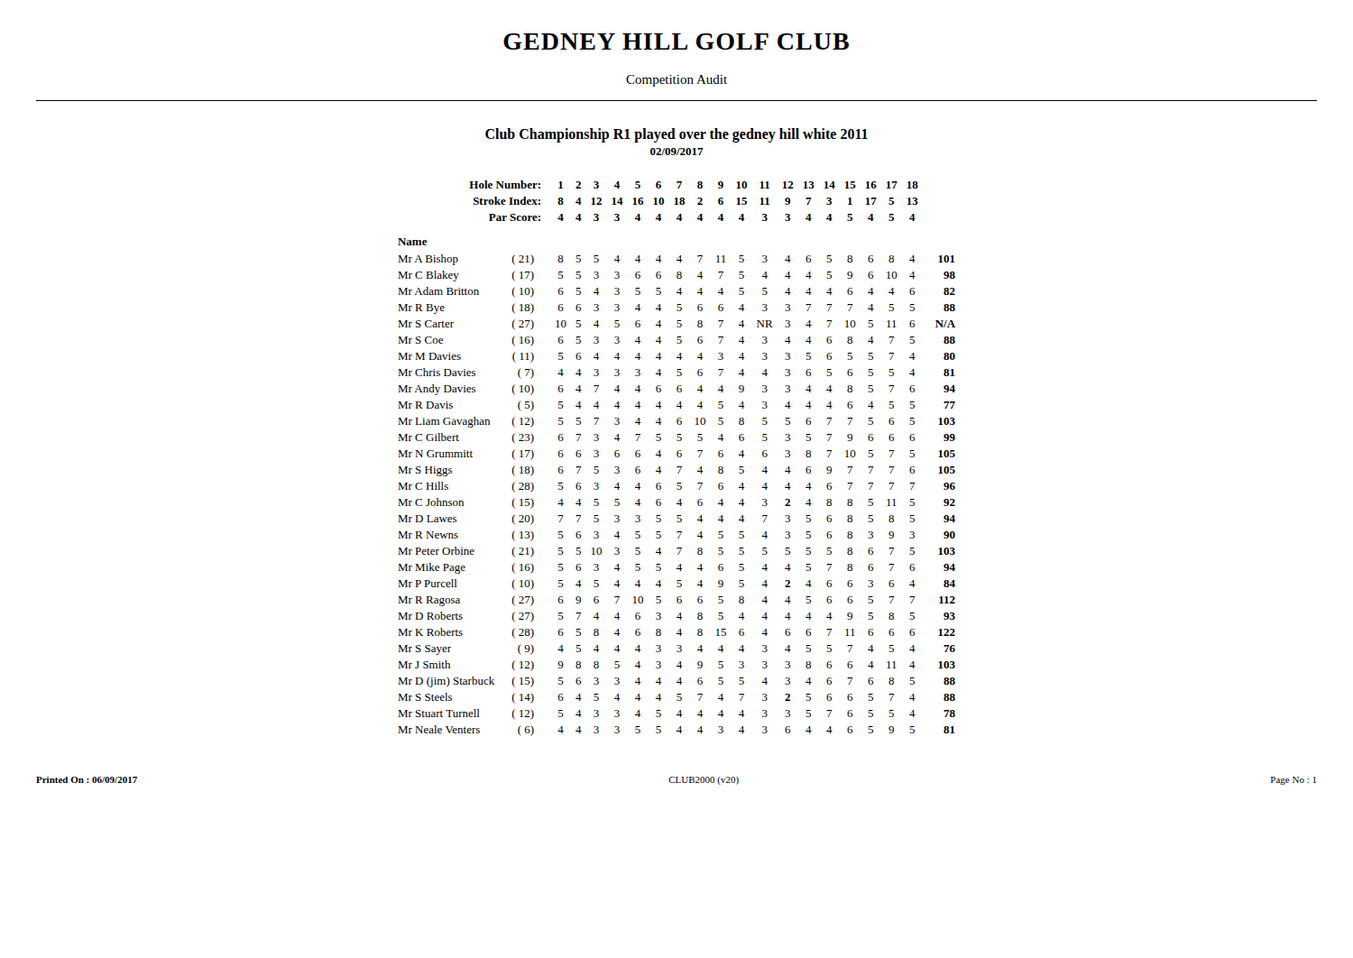GEDNEY HILL GOLF CLUB
Competition Audit
Club Championship R1 played over the gedney hill white 2011
02/09/2017
| Hole Number: | 1 | 2 | 3 | 4 | 5 | 6 | 7 | 8 | 9 | 10 | 11 | 12 | 13 | 14 | 15 | 16 | 17 | 18 | |
| --- | --- | --- | --- | --- | --- | --- | --- | --- | --- | --- | --- | --- | --- | --- | --- | --- | --- | --- | --- |
| Stroke Index: | 8 | 4 | 12 | 14 | 16 | 10 | 18 | 2 | 6 | 15 | 11 | 9 | 7 | 3 | 1 | 17 | 5 | 13 | |
| Par Score: | 4 | 4 | 3 | 3 | 4 | 4 | 4 | 4 | 4 | 4 | 3 | 3 | 4 | 4 | 5 | 4 | 5 | 4 | |
| Name |
| Mr A Bishop | ( 21) | 8 | 5 | 5 | 4 | 4 | 4 | 4 | 7 | 11 | 5 | 3 | 4 | 6 | 5 | 8 | 6 | 8 | 4 | 101 |
| Mr C Blakey | ( 17) | 5 | 5 | 3 | 3 | 6 | 6 | 8 | 4 | 7 | 5 | 4 | 4 | 4 | 5 | 9 | 6 | 10 | 4 | 98 |
| Mr Adam Britton | ( 10) | 6 | 5 | 4 | 3 | 5 | 5 | 4 | 4 | 4 | 5 | 5 | 4 | 4 | 4 | 6 | 4 | 4 | 6 | 82 |
| Mr R Bye | ( 18) | 6 | 6 | 3 | 3 | 4 | 4 | 5 | 6 | 6 | 4 | 3 | 3 | 7 | 7 | 7 | 4 | 5 | 5 | 88 |
| Mr S Carter | ( 27) | 10 | 5 | 4 | 5 | 6 | 4 | 5 | 8 | 7 | 4 | NR | 3 | 4 | 7 | 10 | 5 | 11 | 6 | N/A |
| Mr S Coe | ( 16) | 6 | 5 | 3 | 3 | 4 | 4 | 5 | 6 | 7 | 4 | 3 | 4 | 4 | 6 | 8 | 4 | 7 | 5 | 88 |
| Mr M Davies | ( 11) | 5 | 6 | 4 | 4 | 4 | 4 | 4 | 4 | 3 | 4 | 3 | 3 | 5 | 6 | 5 | 5 | 7 | 4 | 80 |
| Mr Chris Davies | ( 7) | 4 | 4 | 3 | 3 | 3 | 4 | 5 | 6 | 7 | 4 | 4 | 3 | 6 | 5 | 6 | 5 | 5 | 4 | 81 |
| Mr Andy Davies | ( 10) | 6 | 4 | 7 | 4 | 4 | 6 | 6 | 4 | 4 | 9 | 3 | 3 | 4 | 4 | 8 | 5 | 7 | 6 | 94 |
| Mr R Davis | ( 5) | 5 | 4 | 4 | 4 | 4 | 4 | 4 | 4 | 5 | 4 | 3 | 4 | 4 | 4 | 6 | 4 | 5 | 5 | 77 |
| Mr Liam Gavaghan | ( 12) | 5 | 5 | 7 | 3 | 4 | 4 | 6 | 10 | 5 | 8 | 5 | 5 | 6 | 7 | 7 | 5 | 6 | 5 | 103 |
| Mr C Gilbert | ( 23) | 6 | 7 | 3 | 4 | 7 | 5 | 5 | 5 | 4 | 6 | 5 | 3 | 5 | 7 | 9 | 6 | 6 | 6 | 99 |
| Mr N Grummitt | ( 17) | 6 | 6 | 3 | 6 | 6 | 4 | 6 | 7 | 6 | 4 | 6 | 3 | 8 | 7 | 10 | 5 | 7 | 5 | 105 |
| Mr S Higgs | ( 18) | 6 | 7 | 5 | 3 | 6 | 4 | 7 | 4 | 8 | 5 | 4 | 4 | 6 | 9 | 7 | 7 | 7 | 6 | 105 |
| Mr C Hills | ( 28) | 5 | 6 | 3 | 4 | 4 | 6 | 5 | 7 | 6 | 4 | 4 | 4 | 4 | 6 | 7 | 7 | 7 | 7 | 96 |
| Mr C Johnson | ( 15) | 4 | 4 | 5 | 5 | 4 | 6 | 4 | 6 | 4 | 4 | 3 | 2 | 4 | 8 | 8 | 5 | 11 | 5 | 92 |
| Mr D Lawes | ( 20) | 7 | 7 | 5 | 3 | 3 | 5 | 5 | 4 | 4 | 4 | 7 | 3 | 5 | 6 | 8 | 5 | 8 | 5 | 94 |
| Mr R Newns | ( 13) | 5 | 6 | 3 | 4 | 5 | 5 | 7 | 4 | 5 | 5 | 4 | 3 | 5 | 6 | 8 | 3 | 9 | 3 | 90 |
| Mr Peter Orbine | ( 21) | 5 | 5 | 10 | 3 | 5 | 4 | 7 | 8 | 5 | 5 | 5 | 5 | 5 | 5 | 8 | 6 | 7 | 5 | 103 |
| Mr Mike Page | ( 16) | 5 | 6 | 3 | 4 | 5 | 5 | 4 | 4 | 6 | 5 | 4 | 4 | 5 | 7 | 8 | 6 | 7 | 6 | 94 |
| Mr P Purcell | ( 10) | 5 | 4 | 5 | 4 | 4 | 4 | 5 | 4 | 9 | 5 | 4 | 2 | 4 | 6 | 6 | 3 | 6 | 4 | 84 |
| Mr R Ragosa | ( 27) | 6 | 9 | 6 | 7 | 10 | 5 | 6 | 6 | 5 | 8 | 4 | 4 | 5 | 6 | 6 | 5 | 7 | 7 | 112 |
| Mr D Roberts | ( 27) | 5 | 7 | 4 | 4 | 6 | 3 | 4 | 8 | 5 | 4 | 4 | 4 | 4 | 4 | 9 | 5 | 8 | 5 | 93 |
| Mr K Roberts | ( 28) | 6 | 5 | 8 | 4 | 6 | 8 | 4 | 8 | 15 | 6 | 4 | 6 | 6 | 7 | 11 | 6 | 6 | 6 | 122 |
| Mr S Sayer | ( 9) | 4 | 5 | 4 | 4 | 4 | 3 | 3 | 4 | 4 | 4 | 3 | 4 | 5 | 5 | 7 | 4 | 5 | 4 | 76 |
| Mr J Smith | ( 12) | 9 | 8 | 8 | 5 | 4 | 3 | 4 | 9 | 5 | 3 | 3 | 3 | 8 | 6 | 6 | 4 | 11 | 4 | 103 |
| Mr D (jim) Starbuck | ( 15) | 5 | 6 | 3 | 3 | 4 | 4 | 4 | 6 | 5 | 5 | 4 | 3 | 4 | 6 | 7 | 6 | 8 | 5 | 88 |
| Mr S Steels | ( 14) | 6 | 4 | 5 | 4 | 4 | 4 | 5 | 7 | 4 | 7 | 3 | 2 | 5 | 6 | 6 | 5 | 7 | 4 | 88 |
| Mr Stuart Turnell | ( 12) | 5 | 4 | 3 | 3 | 4 | 5 | 4 | 4 | 4 | 4 | 3 | 3 | 5 | 7 | 6 | 5 | 5 | 4 | 78 |
| Mr Neale Venters | ( 6) | 4 | 4 | 3 | 3 | 5 | 5 | 4 | 4 | 3 | 4 | 3 | 6 | 4 | 4 | 6 | 5 | 9 | 5 | 81 |
Printed On : 06/09/2017
CLUB2000 (v20)
Page No : 1